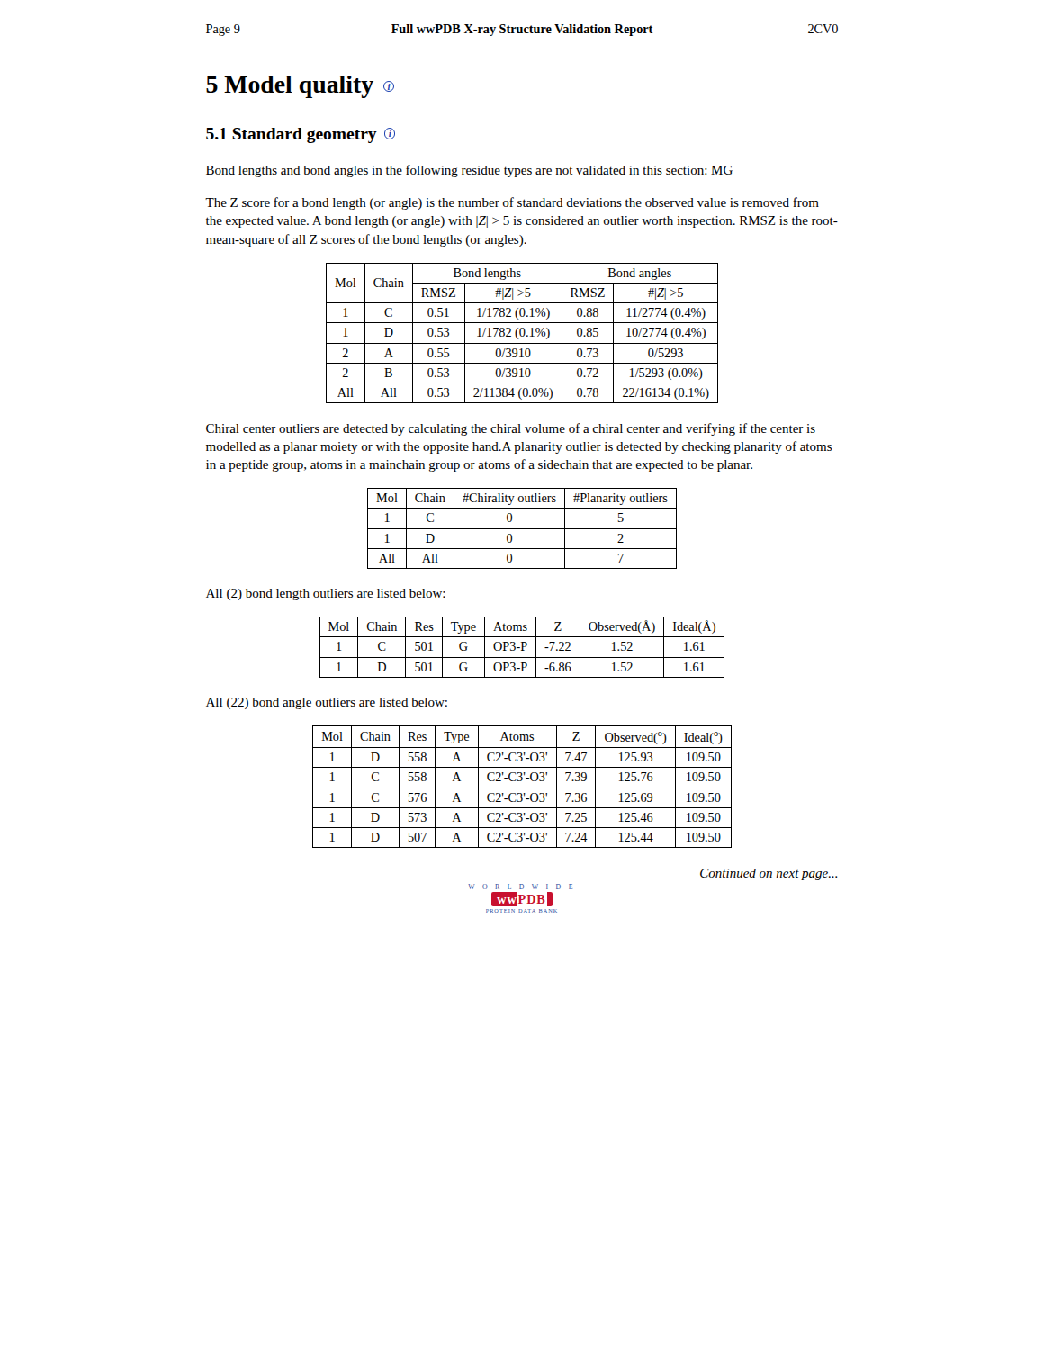Page 9
Full wwPDB X-ray Structure Validation Report
2CV0
5 Model quality i
5.1 Standard geometry i
Bond lengths and bond angles in the following residue types are not validated in this section: MG
The Z score for a bond length (or angle) is the number of standard deviations the observed value is removed from the expected value. A bond length (or angle) with |Z| > 5 is considered an outlier worth inspection. RMSZ is the root-mean-square of all Z scores of the bond lengths (or angles).
| Mol | Chain | Bond lengths | Bond angles |
| --- | --- | --- | --- |
| RMSZ | #/ Z / >5 | RMSZ | #/ Z / >5 |
| 1 | C | 0.51 | 1/1782 (0.1%) | 0.88 | 11/2774 (0.4%) |
| 1 | D | 0.53 | 1/1782 (0.1%) | 0.85 | 10/2774 (0.4%) |
| 2 | A | 0.55 | 0/3910 | 0.73 | 0/5293 |
| 2 | B | 0.53 | 0/3910 | 0.72 | 1/5293 (0.0%) |
| All | All | 0.53 | 2/11384 (0.0%) | 0.78 | 22/16134 (0.1%) |
Chiral center outliers are detected by calculating the chiral volume of a chiral center and verifying if the center is modelled as a planar moiety or with the opposite hand.A planarity outlier is detected by checking planarity of atoms in a peptide group, atoms in a mainchain group or atoms of a sidechain that are expected to be planar.
| Mol | Chain | #Chirality outliers | #Planarity outliers |
| --- | --- | --- | --- |
| 1 | C | 0 | 5 |
| 1 | D | 0 | 2 |
| All | All | 0 | 7 |
All (2) bond length outliers are listed below:
| Mol | Chain | Res | Type | Atoms | Z | Observed(Å) | Ideal(Å) |
| --- | --- | --- | --- | --- | --- | --- | --- |
| 1 | C | 501 | G | OP3-P | -7.22 | 1.52 | 1.61 |
| 1 | D | 501 | G | OP3-P | -6.86 | 1.52 | 1.61 |
All (22) bond angle outliers are listed below:
| Mol | Chain | Res | Type | Atoms | Z | Observed( o ) | Ideal( o ) |
| --- | --- | --- | --- | --- | --- | --- | --- |
| 1 | D | 558 | A | C2'-C3'-O3' | 7.47 | 125.93 | 109.50 |
| 1 | C | 558 | A | C2'-C3'-O3' | 7.39 | 125.76 | 109.50 |
| 1 | C | 576 | A | C2'-C3'-O3' | 7.36 | 125.69 | 109.50 |
| 1 | D | 573 | A | C2'-C3'-O3' | 7.25 | 125.46 | 109.50 |
| 1 | D | 507 | A | C2'-C3'-O3' | 7.24 | 125.44 | 109.50 |
Continued on next page...
W O R L D W I D E wwPDB Protein Data Bank